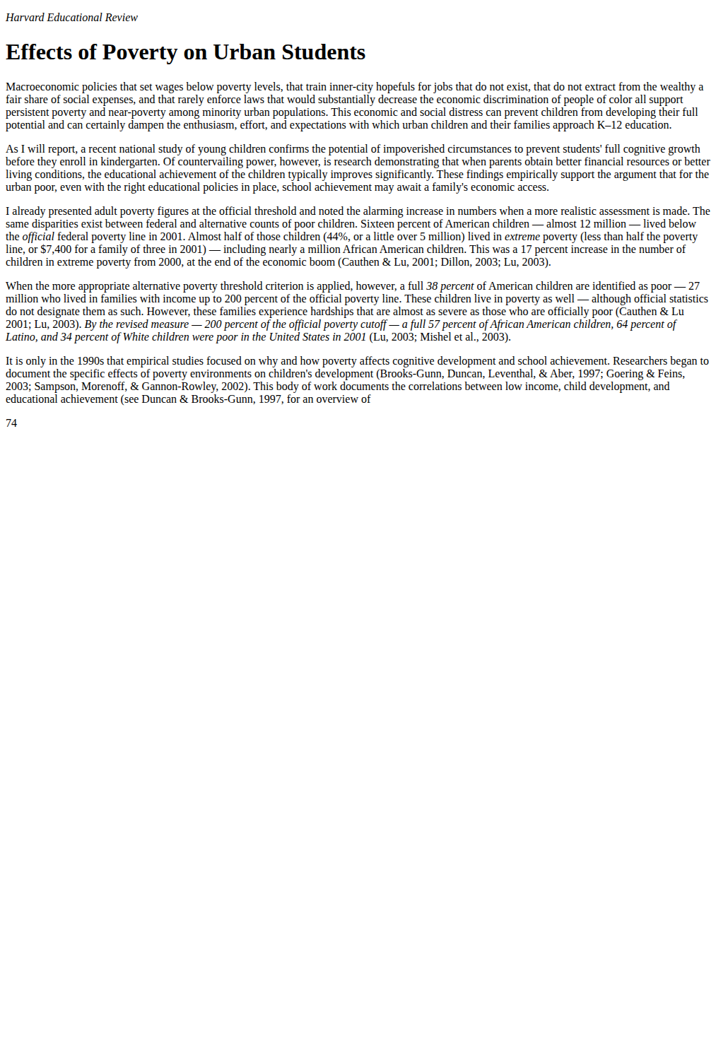Harvard Educational Review
Effects of Poverty on Urban Students
Macroeconomic policies that set wages below poverty levels, that train inner-city hopefuls for jobs that do not exist, that do not extract from the wealthy a fair share of social expenses, and that rarely enforce laws that would substantially decrease the economic discrimination of people of color all support persistent poverty and near-poverty among minority urban populations. This economic and social distress can prevent children from developing their full potential and can certainly dampen the enthusiasm, effort, and expectations with which urban children and their families approach K–12 education.
As I will report, a recent national study of young children confirms the potential of impoverished circumstances to prevent students' full cognitive growth before they enroll in kindergarten. Of countervailing power, however, is research demonstrating that when parents obtain better financial resources or better living conditions, the educational achievement of the children typically improves significantly. These findings empirically support the argument that for the urban poor, even with the right educational policies in place, school achievement may await a family's economic access.
I already presented adult poverty figures at the official threshold and noted the alarming increase in numbers when a more realistic assessment is made. The same disparities exist between federal and alternative counts of poor children. Sixteen percent of American children — almost 12 million — lived below the official federal poverty line in 2001. Almost half of those children (44%, or a little over 5 million) lived in extreme poverty (less than half the poverty line, or $7,400 for a family of three in 2001) — including nearly a million African American children. This was a 17 percent increase in the number of children in extreme poverty from 2000, at the end of the economic boom (Cauthen & Lu, 2001; Dillon, 2003; Lu, 2003).
When the more appropriate alternative poverty threshold criterion is applied, however, a full 38 percent of American children are identified as poor — 27 million who lived in families with income up to 200 percent of the official poverty line. These children live in poverty as well — although official statistics do not designate them as such. However, these families experience hardships that are almost as severe as those who are officially poor (Cauthen & Lu 2001; Lu, 2003). By the revised measure — 200 percent of the official poverty cutoff — a full 57 percent of African American children, 64 percent of Latino, and 34 percent of White children were poor in the United States in 2001 (Lu, 2003; Mishel et al., 2003).
It is only in the 1990s that empirical studies focused on why and how poverty affects cognitive development and school achievement. Researchers began to document the specific effects of poverty environments on children's development (Brooks-Gunn, Duncan, Leventhal, & Aber, 1997; Goering & Feins, 2003; Sampson, Morenoff, & Gannon-Rowley, 2002). This body of work documents the correlations between low income, child development, and educational achievement (see Duncan & Brooks-Gunn, 1997, for an overview of
74